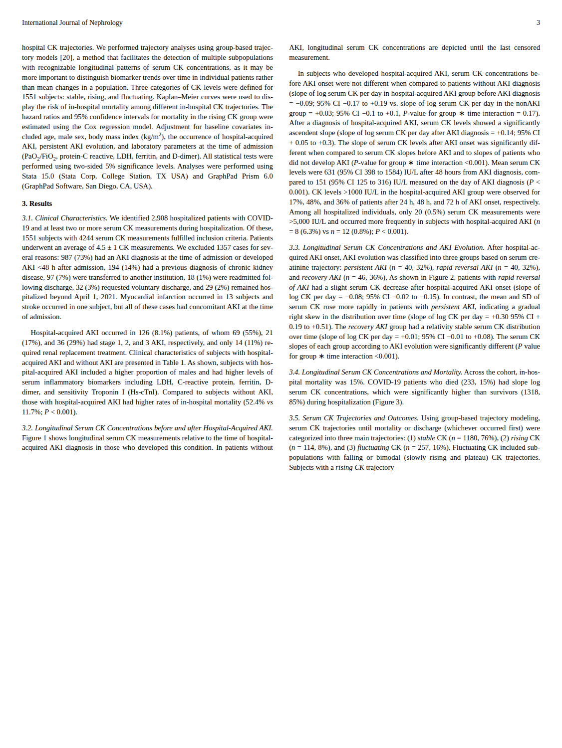International Journal of Nephrology 3
hospital CK trajectories. We performed trajectory analyses using group-based trajectory models [20], a method that facilitates the detection of multiple subpopulations with recognizable longitudinal patterns of serum CK concentrations, as it may be more important to distinguish biomarker trends over time in individual patients rather than mean changes in a population. Three categories of CK levels were defined for 1551 subjects: stable, rising, and fluctuating. Kaplan–Meier curves were used to display the risk of in-hospital mortality among different in-hospital CK trajectories. The hazard ratios and 95% confidence intervals for mortality in the rising CK group were estimated using the Cox regression model. Adjustment for baseline covariates included age, male sex, body mass index (kg/m2), the occurrence of hospital-acquired AKI, persistent AKI evolution, and laboratory parameters at the time of admission (PaO2/FiO2, protein-C reactive, LDH, ferritin, and D-dimer). All statistical tests were performed using two-sided 5% significance levels. Analyses were performed using Stata 15.0 (Stata Corp, College Station, TX USA) and GraphPad Prism 6.0 (GraphPad Software, San Diego, CA, USA).
3. Results
3.1. Clinical Characteristics. We identified 2,908 hospitalized patients with COVID-19 and at least two or more serum CK measurements during hospitalization. Of these, 1551 subjects with 4244 serum CK measurements fulfilled inclusion criteria. Patients underwent an average of 4.5 ± 1 CK measurements. We excluded 1357 cases for several reasons: 987 (73%) had an AKI diagnosis at the time of admission or developed AKI <48 h after admission, 194 (14%) had a previous diagnosis of chronic kidney disease, 97 (7%) were transferred to another institution, 18 (1%) were readmitted following discharge, 32 (3%) requested voluntary discharge, and 29 (2%) remained hospitalized beyond April 1, 2021. Myocardial infarction occurred in 13 subjects and stroke occurred in one subject, but all of these cases had concomitant AKI at the time of admission.
Hospital-acquired AKI occurred in 126 (8.1%) patients, of whom 69 (55%), 21 (17%), and 36 (29%) had stage 1, 2, and 3 AKI, respectively, and only 14 (11%) required renal replacement treatment. Clinical characteristics of subjects with hospital-acquired AKI and without AKI are presented in Table 1. As shown, subjects with hospital-acquired AKI included a higher proportion of males and had higher levels of serum inflammatory biomarkers including LDH, C-reactive protein, ferritin, D-dimer, and sensitivity Troponin I (Hs-cTnI). Compared to subjects without AKI, those with hospital-acquired AKI had higher rates of in-hospital mortality (52.4% vs 11.7%; P < 0.001).
3.2. Longitudinal Serum CK Concentrations before and after Hospital-Acquired AKI. Figure 1 shows longitudinal serum CK measurements relative to the time of hospital-acquired AKI diagnosis in those who developed this condition. In patients without AKI, longitudinal serum CK concentrations are depicted until the last censored measurement.
In subjects who developed hospital-acquired AKI, serum CK concentrations before AKI onset were not different when compared to patients without AKI diagnosis (slope of log serum CK per day in hospital-acquired AKI group before AKI diagnosis = −0.09; 95% CI −0.17 to +0.19 vs. slope of log serum CK per day in the nonAKI group = +0.03; 95% CI −0.1 to +0.1, P-value for group ∗ time interaction = 0.17). After a diagnosis of hospital-acquired AKI, serum CK levels showed a significantly ascendent slope (slope of log serum CK per day after AKI diagnosis = +0.14; 95% CI + 0.05 to +0.3). The slope of serum CK levels after AKI onset was significantly different when compared to serum CK slopes before AKI and to slopes of patients who did not develop AKI (P-value for group ∗ time interaction <0.001). Mean serum CK levels were 631 (95% CI 398 to 1584) IU/L after 48 hours from AKI diagnosis, compared to 151 (95% CI 125 to 316) IU/L measured on the day of AKI diagnosis (P < 0.001). CK levels >1000 IU/L in the hospital-acquired AKI group were observed for 17%, 48%, and 36% of patients after 24 h, 48 h, and 72 h of AKI onset, respectively. Among all hospitalized individuals, only 20 (0.5%) serum CK measurements were >5,000 IU/L and occurred more frequently in subjects with hospital-acquired AKI (n = 8 (6.3%) vs n = 12 (0.8%); P < 0.001).
3.3. Longitudinal Serum CK Concentrations and AKI Evolution. After hospital-acquired AKI onset, AKI evolution was classified into three groups based on serum creatinine trajectory: persistent AKI (n = 40, 32%), rapid reversal AKI (n = 40, 32%), and recovery AKI (n = 46, 36%). As shown in Figure 2, patients with rapid reversal of AKI had a slight serum CK decrease after hospital-acquired AKI onset (slope of log CK per day = −0.08; 95% CI −0.02 to −0.15). In contrast, the mean and SD of serum CK rose more rapidly in patients with persistent AKI, indicating a gradual right skew in the distribution over time (slope of log CK per day = +0.30 95% CI + 0.19 to +0.51). The recovery AKI group had a relativity stable serum CK distribution over time (slope of log CK per day = +0.01; 95% CI −0.01 to +0.08). The serum CK slopes of each group according to AKI evolution were significantly different (P value for group ∗ time interaction <0.001).
3.4. Longitudinal Serum CK Concentrations and Mortality. Across the cohort, in-hospital mortality was 15%. COVID-19 patients who died (233, 15%) had slope log serum CK concentrations, which were significantly higher than survivors (1318, 85%) during hospitalization (Figure 3).
3.5. Serum CK Trajectories and Outcomes. Using group-based trajectory modeling, serum CK trajectories until mortality or discharge (whichever occurred first) were categorized into three main trajectories: (1) stable CK (n = 1180, 76%), (2) rising CK (n = 114, 8%), and (3) fluctuating CK (n = 257, 16%). Fluctuating CK included subpopulations with falling or bimodal (slowly rising and plateau) CK trajectories. Subjects with a rising CK trajectory